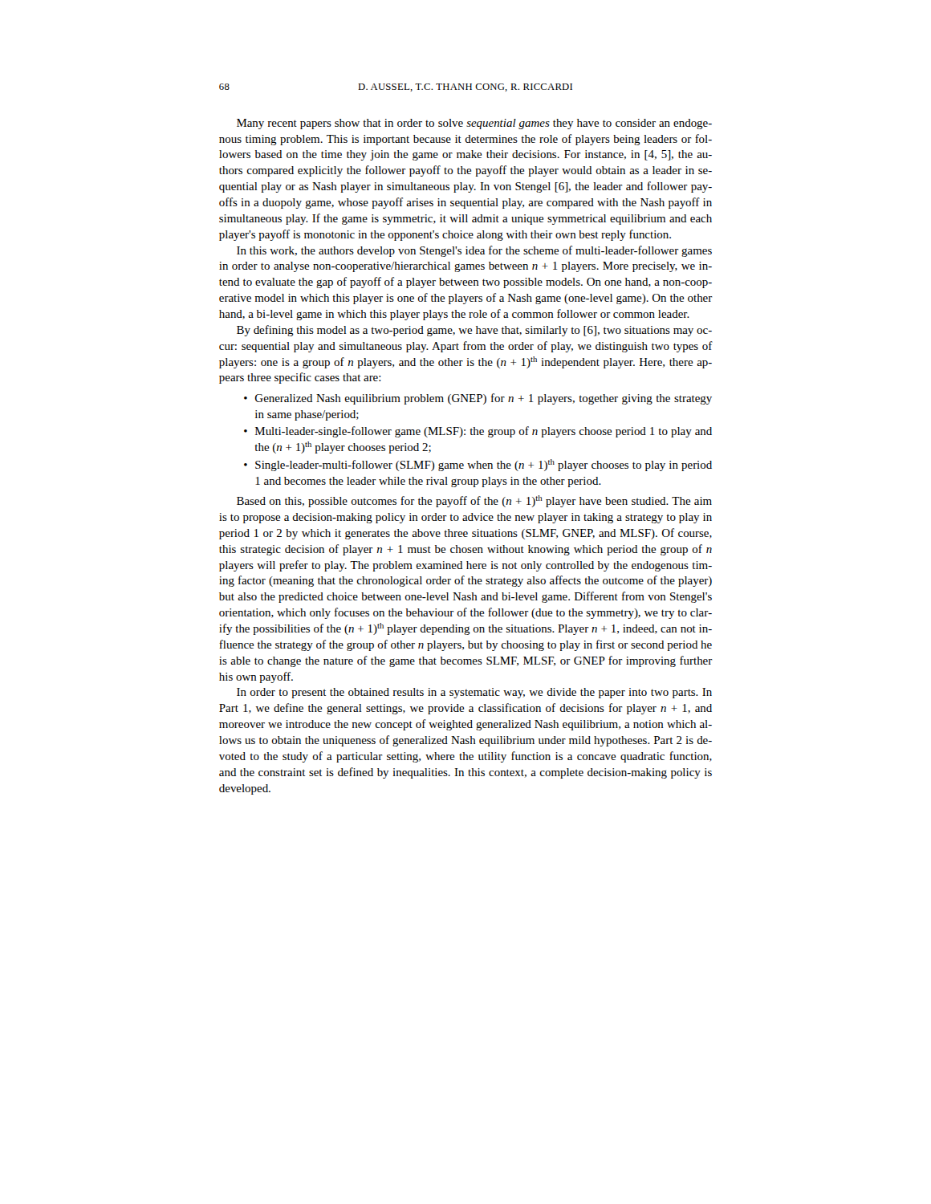68 D. AUSSEL, T.C. THANH CONG, R. RICCARDI
Many recent papers show that in order to solve sequential games they have to consider an endogenous timing problem. This is important because it determines the role of players being leaders or followers based on the time they join the game or make their decisions. For instance, in [4, 5], the authors compared explicitly the follower payoff to the payoff the player would obtain as a leader in sequential play or as Nash player in simultaneous play. In von Stengel [6], the leader and follower payoffs in a duopoly game, whose payoff arises in sequential play, are compared with the Nash payoff in simultaneous play. If the game is symmetric, it will admit a unique symmetrical equilibrium and each player's payoff is monotonic in the opponent's choice along with their own best reply function.
In this work, the authors develop von Stengel's idea for the scheme of multi-leader-follower games in order to analyse non-cooperative/hierarchical games between n + 1 players. More precisely, we intend to evaluate the gap of payoff of a player between two possible models. On one hand, a non-cooperative model in which this player is one of the players of a Nash game (one-level game). On the other hand, a bi-level game in which this player plays the role of a common follower or common leader.
By defining this model as a two-period game, we have that, similarly to [6], two situations may occur: sequential play and simultaneous play. Apart from the order of play, we distinguish two types of players: one is a group of n players, and the other is the (n + 1)th independent player. Here, there appears three specific cases that are:
Generalized Nash equilibrium problem (GNEP) for n + 1 players, together giving the strategy in same phase/period;
Multi-leader-single-follower game (MLSF): the group of n players choose period 1 to play and the (n + 1)th player chooses period 2;
Single-leader-multi-follower (SLMF) game when the (n + 1)th player chooses to play in period 1 and becomes the leader while the rival group plays in the other period.
Based on this, possible outcomes for the payoff of the (n + 1)th player have been studied. The aim is to propose a decision-making policy in order to advice the new player in taking a strategy to play in period 1 or 2 by which it generates the above three situations (SLMF, GNEP, and MLSF). Of course, this strategic decision of player n + 1 must be chosen without knowing which period the group of n players will prefer to play. The problem examined here is not only controlled by the endogenous timing factor (meaning that the chronological order of the strategy also affects the outcome of the player) but also the predicted choice between one-level Nash and bi-level game. Different from von Stengel's orientation, which only focuses on the behaviour of the follower (due to the symmetry), we try to clarify the possibilities of the (n + 1)th player depending on the situations. Player n + 1, indeed, can not influence the strategy of the group of other n players, but by choosing to play in first or second period he is able to change the nature of the game that becomes SLMF, MLSF, or GNEP for improving further his own payoff.
In order to present the obtained results in a systematic way, we divide the paper into two parts. In Part 1, we define the general settings, we provide a classification of decisions for player n + 1, and moreover we introduce the new concept of weighted generalized Nash equilibrium, a notion which allows us to obtain the uniqueness of generalized Nash equilibrium under mild hypotheses. Part 2 is devoted to the study of a particular setting, where the utility function is a concave quadratic function, and the constraint set is defined by inequalities. In this context, a complete decision-making policy is developed.